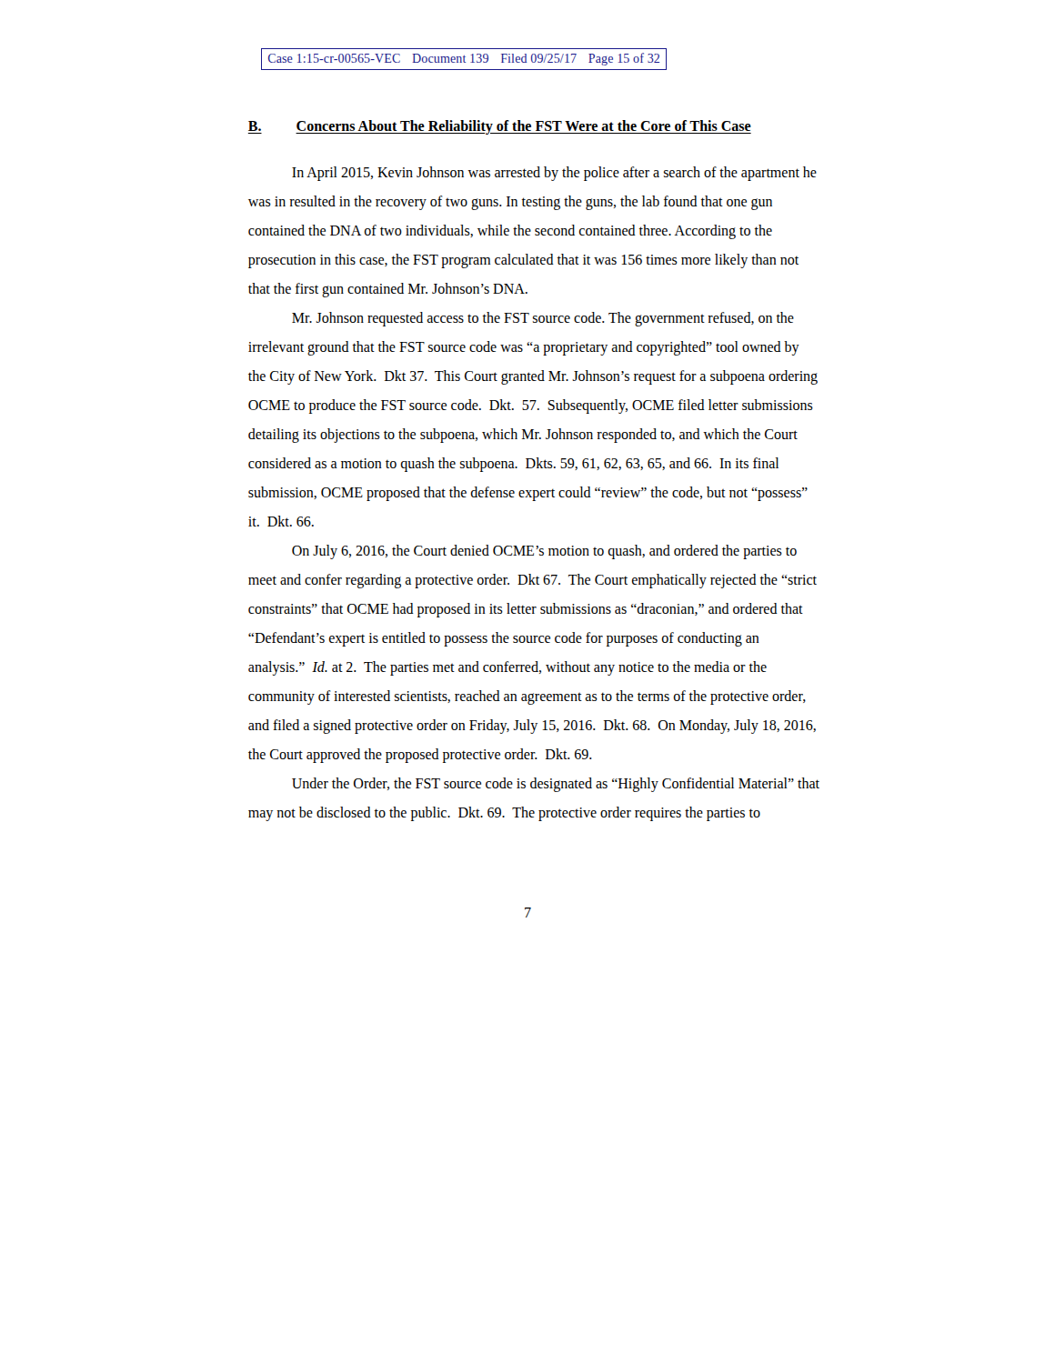Case 1:15-cr-00565-VEC Document 139 Filed 09/25/17 Page 15 of 32
B. Concerns About The Reliability of the FST Were at the Core of This Case
In April 2015, Kevin Johnson was arrested by the police after a search of the apartment he was in resulted in the recovery of two guns. In testing the guns, the lab found that one gun contained the DNA of two individuals, while the second contained three. According to the prosecution in this case, the FST program calculated that it was 156 times more likely than not that the first gun contained Mr. Johnson’s DNA.
Mr. Johnson requested access to the FST source code. The government refused, on the irrelevant ground that the FST source code was “a proprietary and copyrighted” tool owned by the City of New York. Dkt 37. This Court granted Mr. Johnson’s request for a subpoena ordering OCME to produce the FST source code. Dkt. 57. Subsequently, OCME filed letter submissions detailing its objections to the subpoena, which Mr. Johnson responded to, and which the Court considered as a motion to quash the subpoena. Dkts. 59, 61, 62, 63, 65, and 66. In its final submission, OCME proposed that the defense expert could “review” the code, but not “possess” it. Dkt. 66.
On July 6, 2016, the Court denied OCME’s motion to quash, and ordered the parties to meet and confer regarding a protective order. Dkt 67. The Court emphatically rejected the “strict constraints” that OCME had proposed in its letter submissions as “draconian,” and ordered that “Defendant’s expert is entitled to possess the source code for purposes of conducting an analysis.” Id. at 2. The parties met and conferred, without any notice to the media or the community of interested scientists, reached an agreement as to the terms of the protective order, and filed a signed protective order on Friday, July 15, 2016. Dkt. 68. On Monday, July 18, 2016, the Court approved the proposed protective order. Dkt. 69.
Under the Order, the FST source code is designated as “Highly Confidential Material” that may not be disclosed to the public. Dkt. 69. The protective order requires the parties to
7